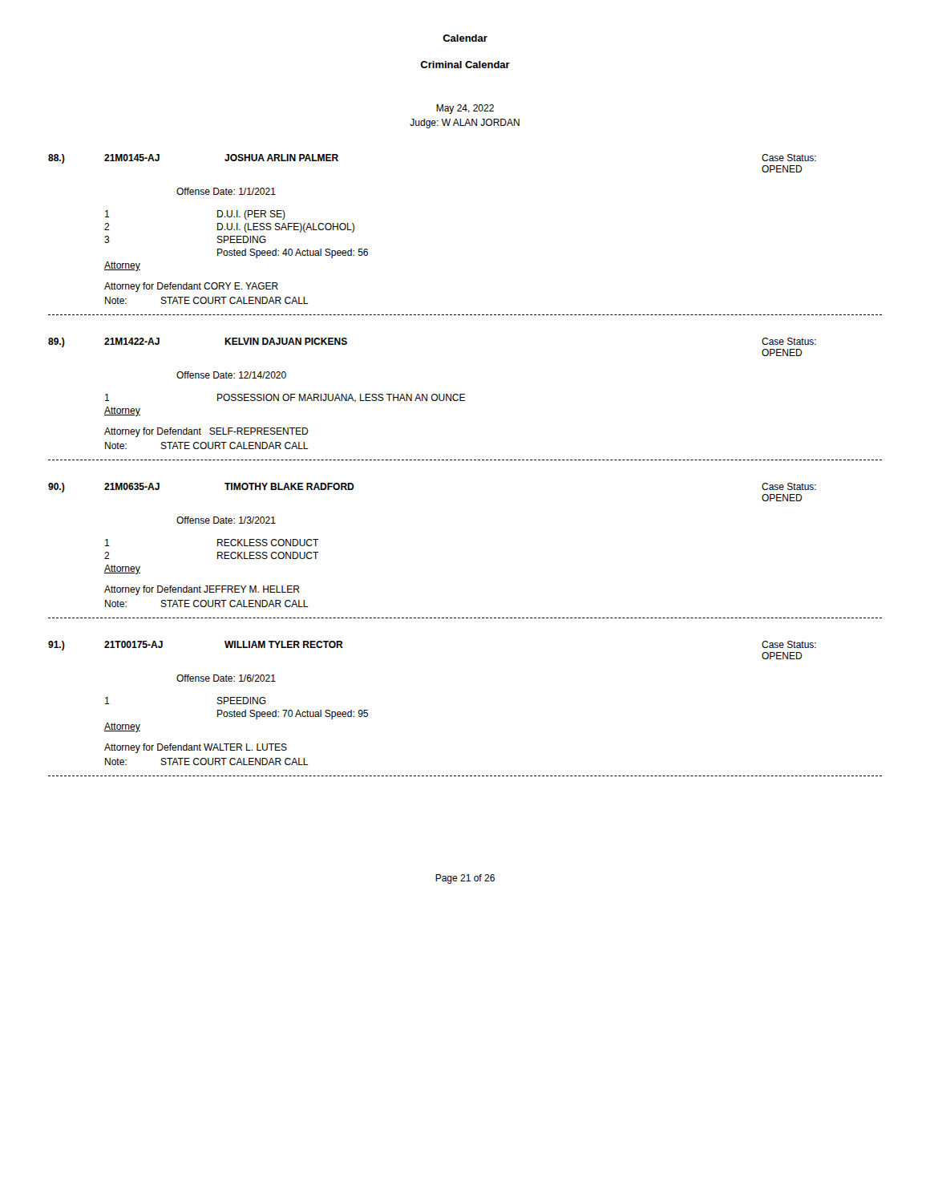Calendar
Criminal Calendar
May 24, 2022
Judge: W ALAN JORDAN
| 88.) | 21M0145-AJ | JOSHUA ARLIN PALMER | Case Status: OPENED |
Offense Date: 1/1/2021
1 D.U.I. (PER SE)
2 D.U.I. (LESS SAFE)(ALCOHOL)
3 SPEEDING
Posted Speed: 40 Actual Speed: 56
Attorney
Attorney for Defendant CORY E. YAGER
Note: STATE COURT CALENDAR CALL
| 89.) | 21M1422-AJ | KELVIN DAJUAN PICKENS | Case Status: OPENED |
Offense Date: 12/14/2020
1 POSSESSION OF MARIJUANA, LESS THAN AN OUNCE
Attorney
Attorney for Defendant SELF-REPRESENTED
Note: STATE COURT CALENDAR CALL
| 90.) | 21M0635-AJ | TIMOTHY BLAKE RADFORD | Case Status: OPENED |
Offense Date: 1/3/2021
1 RECKLESS CONDUCT
2 RECKLESS CONDUCT
Attorney
Attorney for Defendant JEFFREY M. HELLER
Note: STATE COURT CALENDAR CALL
| 91.) | 21T00175-AJ | WILLIAM TYLER RECTOR | Case Status: OPENED |
Offense Date: 1/6/2021
1 SPEEDING
Posted Speed: 70 Actual Speed: 95
Attorney
Attorney for Defendant WALTER L. LUTES
Note: STATE COURT CALENDAR CALL
Page 21 of 26